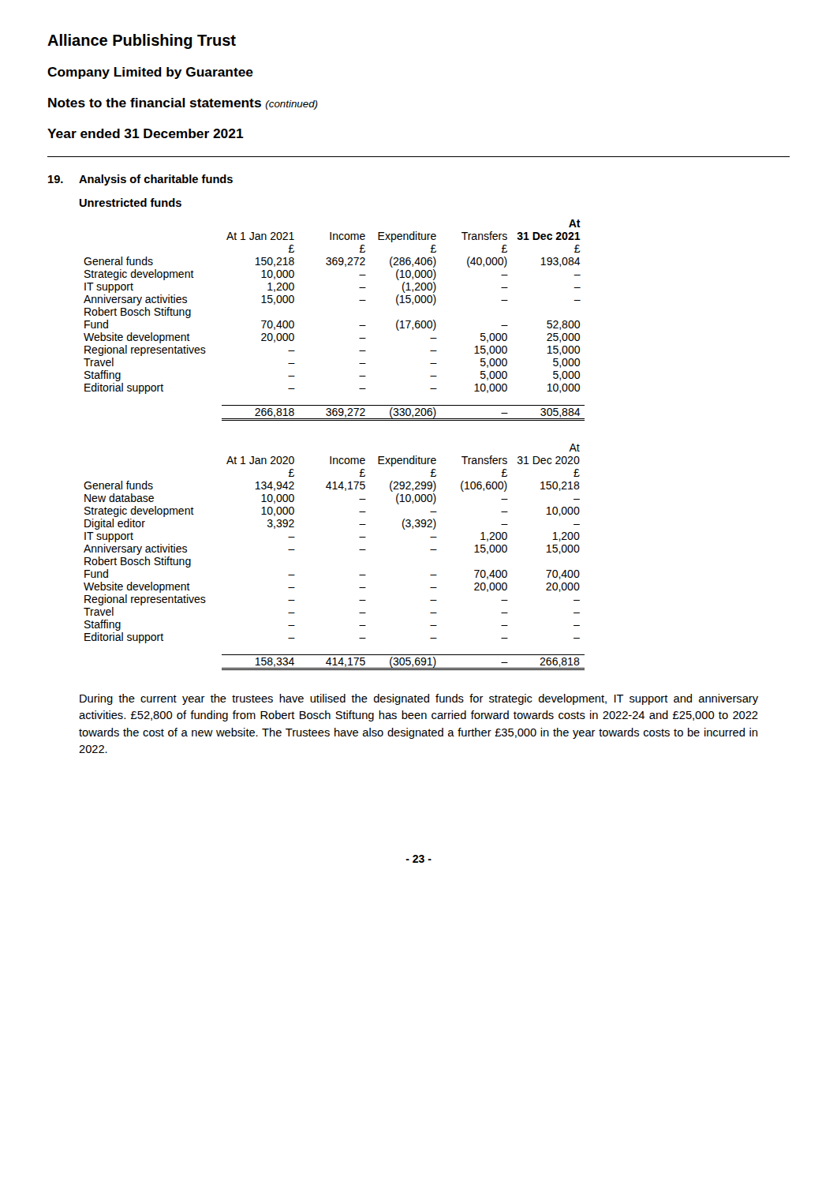Alliance Publishing Trust
Company Limited by Guarantee
Notes to the financial statements (continued)
Year ended 31 December 2021
19. Analysis of charitable funds
Unrestricted funds
| | | | | | At |
| | At 1 Jan 2021 | Income | Expenditure | Transfers | 31 Dec 2021 |
| | £ | £ | £ | £ | £ |
| General funds | 150,218 | 369,272 | (286,406) | (40,000) | 193,084 |
| Strategic development | 10,000 | – | (10,000) | – | – |
| IT support | 1,200 | – | (1,200) | – | – |
| Anniversary activities | 15,000 | – | (15,000) | – | – |
| Robert Bosch Stiftung | | | | | |
| Fund | 70,400 | – | (17,600) | – | 52,800 |
| Website development | 20,000 | – | – | 5,000 | 25,000 |
| Regional representatives | – | – | – | 15,000 | 15,000 |
| Travel | – | – | – | 5,000 | 5,000 |
| Staffing | – | – | – | 5,000 | 5,000 |
| Editorial support | – | – | – | 10,000 | 10,000 |
| | 266,818 | 369,272 | (330,206) | – | 305,884 |
| | | | | | At |
| | At 1 Jan 2020 | Income | Expenditure | Transfers | 31 Dec 2020 |
| | £ | £ | £ | £ | £ |
| General funds | 134,942 | 414,175 | (292,299) | (106,600) | 150,218 |
| New database | 10,000 | – | (10,000) | – | – |
| Strategic development | 10,000 | – | – | – | 10,000 |
| Digital editor | 3,392 | – | (3,392) | – | – |
| IT support | – | – | – | 1,200 | 1,200 |
| Anniversary activities | – | – | – | 15,000 | 15,000 |
| Robert Bosch Stiftung | | | | | |
| Fund | – | – | – | 70,400 | 70,400 |
| Website development | – | – | – | 20,000 | 20,000 |
| Regional representatives | – | – | – | – | – |
| Travel | – | – | – | – | – |
| Staffing | – | – | – | – | – |
| Editorial support | – | – | – | – | – |
| | 158,334 | 414,175 | (305,691) | – | 266,818 |
During the current year the trustees have utilised the designated funds for strategic development, IT support and anniversary activities. £52,800 of funding from Robert Bosch Stiftung has been carried forward towards costs in 2022-24 and £25,000 to 2022 towards the cost of a new website. The Trustees have also designated a further £35,000 in the year towards costs to be incurred in 2022.
- 23 -